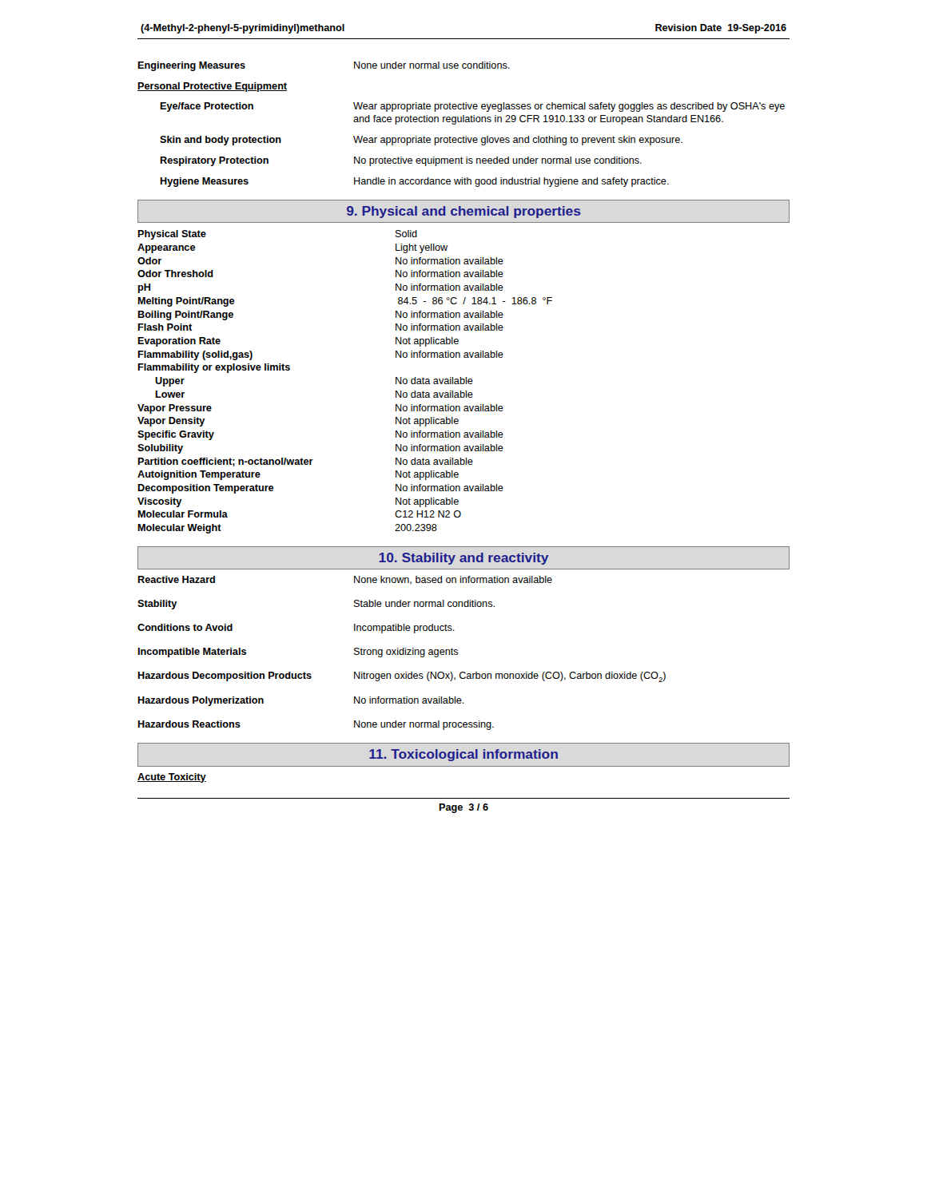(4-Methyl-2-phenyl-5-pyrimidinyl)methanol
Revision Date 19-Sep-2016
Engineering Measures
None under normal use conditions.
Personal Protective Equipment
Eye/face Protection
Wear appropriate protective eyeglasses or chemical safety goggles as described by OSHA's eye and face protection regulations in 29 CFR 1910.133 or European Standard EN166.
Skin and body protection
Wear appropriate protective gloves and clothing to prevent skin exposure.
Respiratory Protection
No protective equipment is needed under normal use conditions.
Hygiene Measures
Handle in accordance with good industrial hygiene and safety practice.
9. Physical and chemical properties
| Physical State | Solid |
| Appearance | Light yellow |
| Odor | No information available |
| Odor Threshold | No information available |
| pH | No information available |
| Melting Point/Range | 84.5 - 86 °C / 184.1 - 186.8 °F |
| Boiling Point/Range | No information available |
| Flash Point | No information available |
| Evaporation Rate | Not applicable |
| Flammability (solid,gas) | No information available |
| Flammability or explosive limits | |
| Upper | No data available |
| Lower | No data available |
| Vapor Pressure | No information available |
| Vapor Density | Not applicable |
| Specific Gravity | No information available |
| Solubility | No information available |
| Partition coefficient; n-octanol/water | No data available |
| Autoignition Temperature | Not applicable |
| Decomposition Temperature | No information available |
| Viscosity | Not applicable |
| Molecular Formula | C12 H12 N2 O |
| Molecular Weight | 200.2398 |
10. Stability and reactivity
Reactive Hazard
None known, based on information available
Stability
Stable under normal conditions.
Conditions to Avoid
Incompatible products.
Incompatible Materials
Strong oxidizing agents
Hazardous Decomposition Products
Nitrogen oxides (NOx), Carbon monoxide (CO), Carbon dioxide (CO2)
Hazardous Polymerization
No information available.
Hazardous Reactions
None under normal processing.
11. Toxicological information
Acute Toxicity
Page 3 / 6